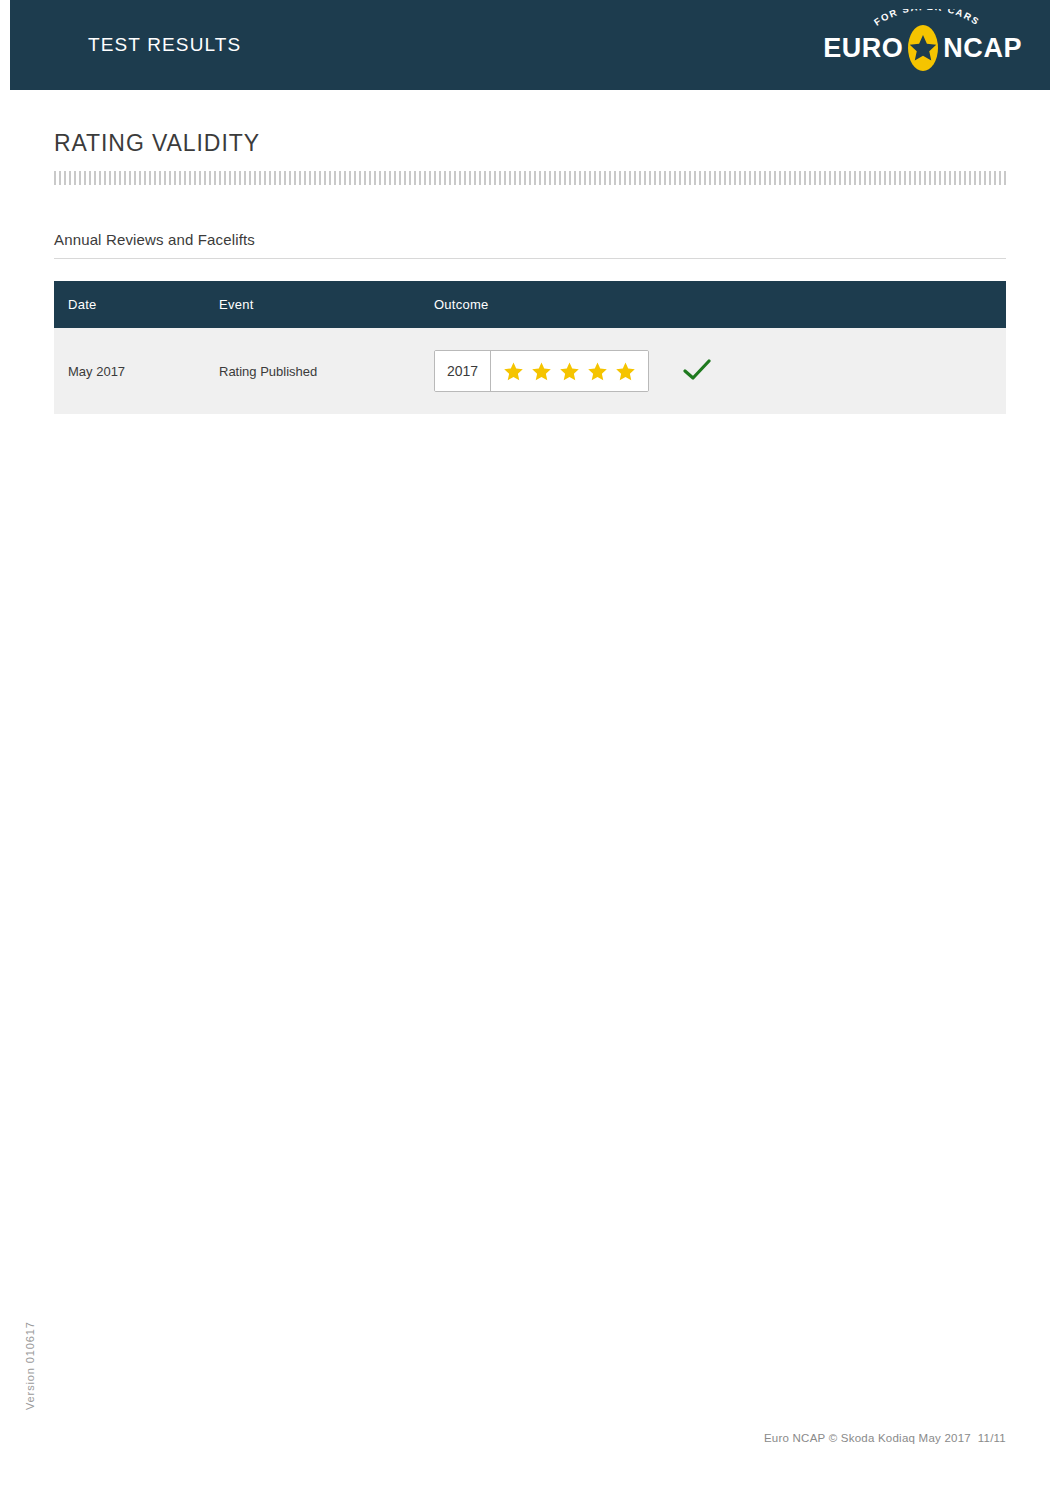TEST RESULTS
FOR SAFER CARS EURO NCAP
RATING VALIDITY
Annual Reviews and Facelifts
| Date | Event | Outcome |
| --- | --- | --- |
| May 2017 | Rating Published | 2017 |
Version 010617
Euro NCAP © Skoda Kodiaq May 2017 11/11